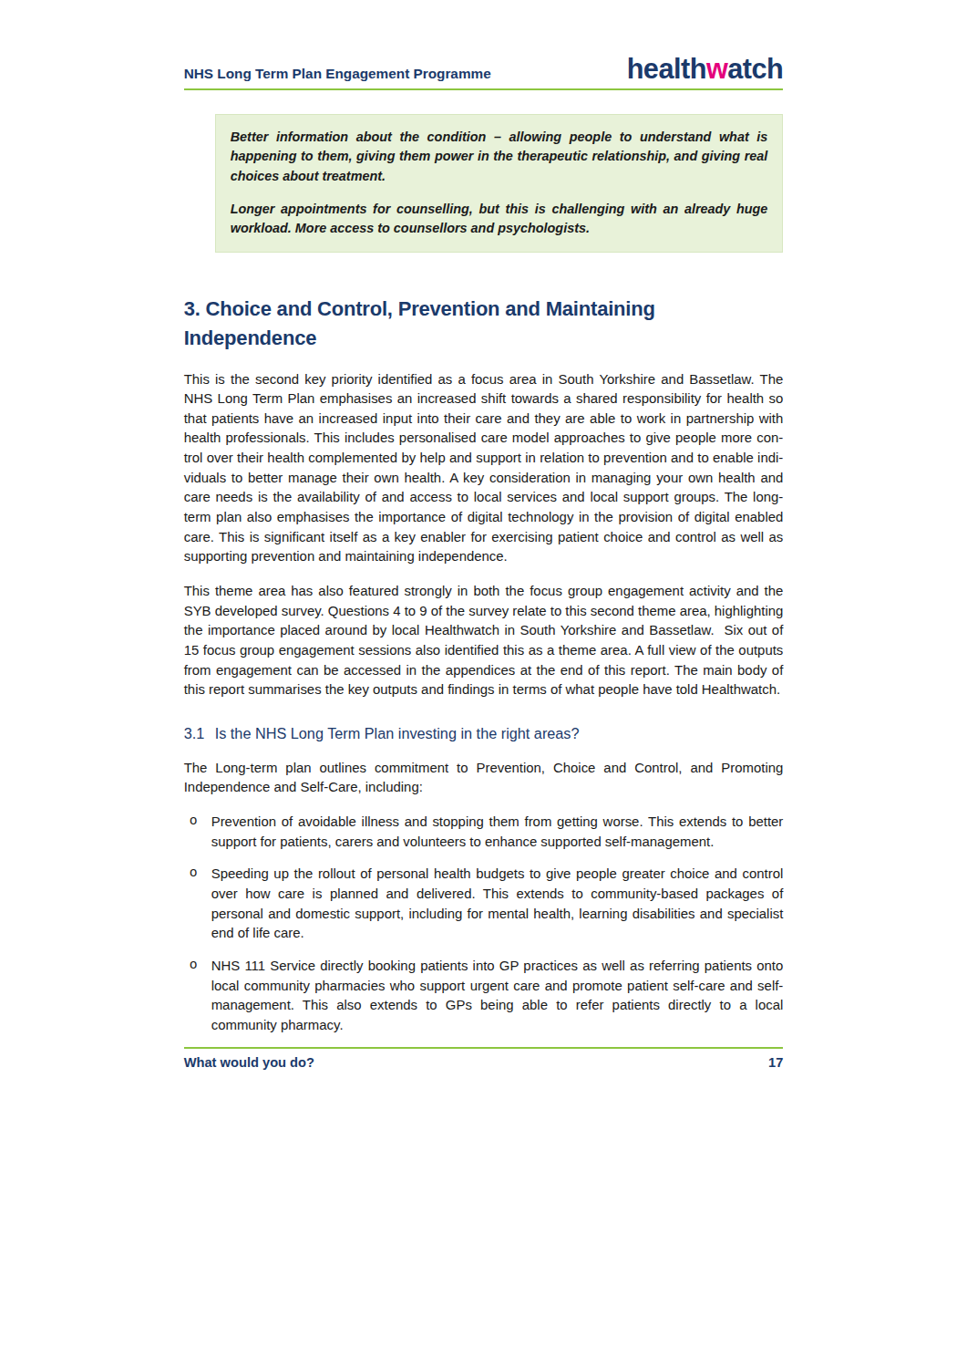NHS Long Term Plan Engagement Programme
health watch
Better information about the condition – allowing people to understand what is happening to them, giving them power in the therapeutic relationship, and giving real choices about treatment.
Longer appointments for counselling, but this is challenging with an already huge workload. More access to counsellors and psychologists.
3. Choice and Control, Prevention and Maintaining Independence
This is the second key priority identified as a focus area in South Yorkshire and Bassetlaw. The NHS Long Term Plan emphasises an increased shift towards a shared responsibility for health so that patients have an increased input into their care and they are able to work in partnership with health professionals. This includes personalised care model approaches to give people more control over their health complemented by help and support in relation to prevention and to enable individuals to better manage their own health. A key consideration in managing your own health and care needs is the availability of and access to local services and local support groups. The long-term plan also emphasises the importance of digital technology in the provision of digital enabled care. This is significant itself as a key enabler for exercising patient choice and control as well as supporting prevention and maintaining independence.
This theme area has also featured strongly in both the focus group engagement activity and the SYB developed survey. Questions 4 to 9 of the survey relate to this second theme area, highlighting the importance placed around by local Healthwatch in South Yorkshire and Bassetlaw. Six out of 15 focus group engagement sessions also identified this as a theme area. A full view of the outputs from engagement can be accessed in the appendices at the end of this report. The main body of this report summarises the key outputs and findings in terms of what people have told Healthwatch.
3.1 Is the NHS Long Term Plan investing in the right areas?
The Long-term plan outlines commitment to Prevention, Choice and Control, and Promoting Independence and Self-Care, including:
Prevention of avoidable illness and stopping them from getting worse. This extends to better support for patients, carers and volunteers to enhance supported self-management.
Speeding up the rollout of personal health budgets to give people greater choice and control over how care is planned and delivered. This extends to community-based packages of personal and domestic support, including for mental health, learning disabilities and specialist end of life care.
NHS 111 Service directly booking patients into GP practices as well as referring patients onto local community pharmacies who support urgent care and promote patient self-care and self-management. This also extends to GPs being able to refer patients directly to a local community pharmacy.
What would you do? 17